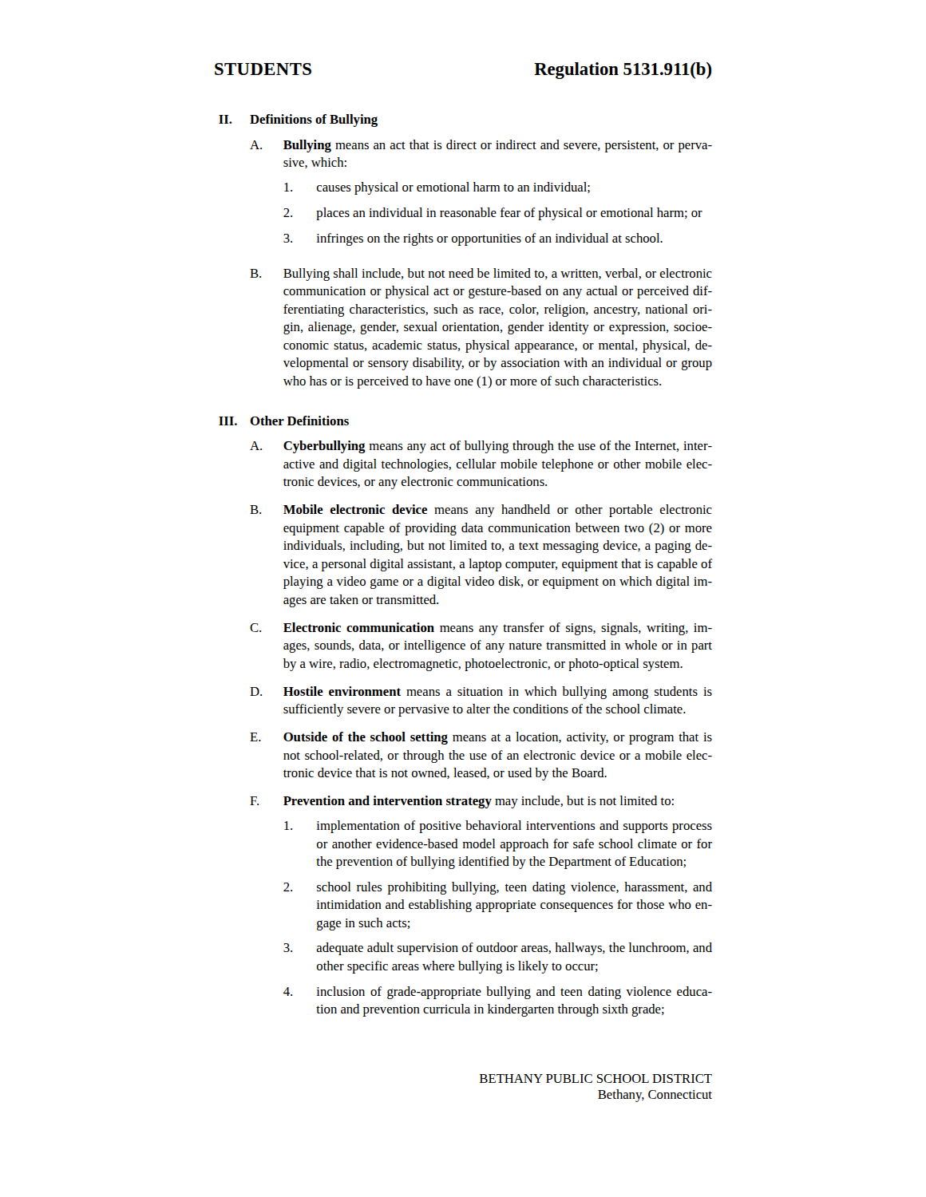STUDENTS
Regulation 5131.911(b)
II.
Definitions of Bullying
A.
Bullying means an act that is direct or indirect and severe, persistent, or pervasive, which:
1.
causes physical or emotional harm to an individual;
2.
places an individual in reasonable fear of physical or emotional harm; or
3.
infringes on the rights or opportunities of an individual at school.
B.
Bullying shall include, but not need be limited to, a written, verbal, or electronic communication or physical act or gesture-based on any actual or perceived differentiating characteristics, such as race, color, religion, ancestry, national origin, alienage, gender, sexual orientation, gender identity or expression, socioeconomic status, academic status, physical appearance, or mental, physical, developmental or sensory disability, or by association with an individual or group who has or is perceived to have one (1) or more of such characteristics.
III.
Other Definitions
A.
Cyberbullying means any act of bullying through the use of the Internet, interactive and digital technologies, cellular mobile telephone or other mobile electronic devices, or any electronic communications.
B.
Mobile electronic device means any handheld or other portable electronic equipment capable of providing data communication between two (2) or more individuals, including, but not limited to, a text messaging device, a paging device, a personal digital assistant, a laptop computer, equipment that is capable of playing a video game or a digital video disk, or equipment on which digital images are taken or transmitted.
C.
Electronic communication means any transfer of signs, signals, writing, images, sounds, data, or intelligence of any nature transmitted in whole or in part by a wire, radio, electromagnetic, photoelectronic, or photo-optical system.
D.
Hostile environment means a situation in which bullying among students is sufficiently severe or pervasive to alter the conditions of the school climate.
E.
Outside of the school setting means at a location, activity, or program that is not school-related, or through the use of an electronic device or a mobile electronic device that is not owned, leased, or used by the Board.
F.
Prevention and intervention strategy may include, but is not limited to:
1.
implementation of positive behavioral interventions and supports process or another evidence-based model approach for safe school climate or for the prevention of bullying identified by the Department of Education;
2.
school rules prohibiting bullying, teen dating violence, harassment, and intimidation and establishing appropriate consequences for those who engage in such acts;
3.
adequate adult supervision of outdoor areas, hallways, the lunchroom, and other specific areas where bullying is likely to occur;
4.
inclusion of grade-appropriate bullying and teen dating violence education and prevention curricula in kindergarten through sixth grade;
BETHANY PUBLIC SCHOOL DISTRICT
Bethany, Connecticut